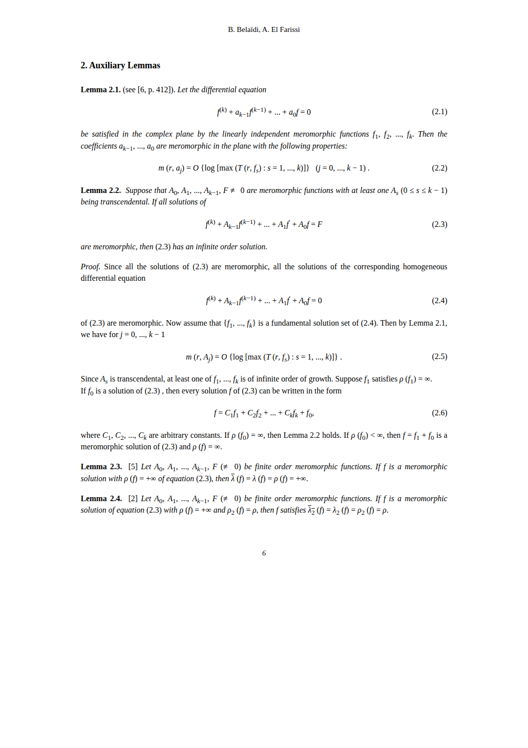B. Belaïdi, A. El Farissi
2. Auxiliary Lemmas
Lemma 2.1. (see [6, p. 412]). Let the differential equation
f(k) + ak−1f(k−1) + ... + a0f = 0 (2.1)
be satisfied in the complex plane by the linearly independent meromorphic functions f1, f2, ..., fk. Then the coefficients ak−1, ..., a0 are meromorphic in the plane with the following properties:
m (r, aj) = O {log [max (T (r, fs) : s = 1, ..., k)]} (j = 0, ..., k − 1) . (2.2)
Lemma 2.2. Suppose that A0, A1, ..., Ak−1, F ≢ 0 are meromorphic functions with at least one As (0 ≤ s ≤ k − 1) being transcendental. If all solutions of
f(k) + Ak−1f(k−1) + ... + A1f′ + A0f = F (2.3)
are meromorphic, then (2.3) has an infinite order solution.
Proof. Since all the solutions of (2.3) are meromorphic, all the solutions of the corresponding homogeneous differential equation
f(k) + Ak−1f(k−1) + ... + A1f′ + A0f = 0 (2.4)
of (2.3) are meromorphic. Now assume that {f1, ..., fk} is a fundamental solution set of (2.4). Then by Lemma 2.1, we have for j = 0, ..., k − 1
m (r, Aj) = O {log [max (T (r, fs) : s = 1, ..., k)]} . (2.5)
Since As is transcendental, at least one of f1, ..., fk is of infinite order of growth. Suppose f1 satisfies ρ (f1) = ∞.
If f0 is a solution of (2.3) , then every solution f of (2.3) can be written in the form
f = C1f1 + C2f2 + ... + Ckfk + f0, (2.6)
where C1, C2, ..., Ck are arbitrary constants. If ρ (f0) = ∞, then Lemma 2.2 holds. If ρ (f0) < ∞, then f = f1 + f0 is a meromorphic solution of (2.3) and ρ (f) = ∞.
Lemma 2.3. [5] Let A0, A1, ..., Ak−1, F (≢ 0) be finite order meromorphic functions. If f is a meromorphic solution with ρ (f) = +∞ of equation (2.3), then λ (f) = λ (f) = ρ (f) = +∞.
Lemma 2.4. [2] Let A0, A1, ..., Ak−1, F (≢ 0) be finite order meromorphic functions. If f is a meromorphic solution of equation (2.3) with ρ (f) = +∞ and ρ2 (f) = ρ, then f satisfies λ2 (f) = λ2 (f) = ρ2 (f) = ρ.
6